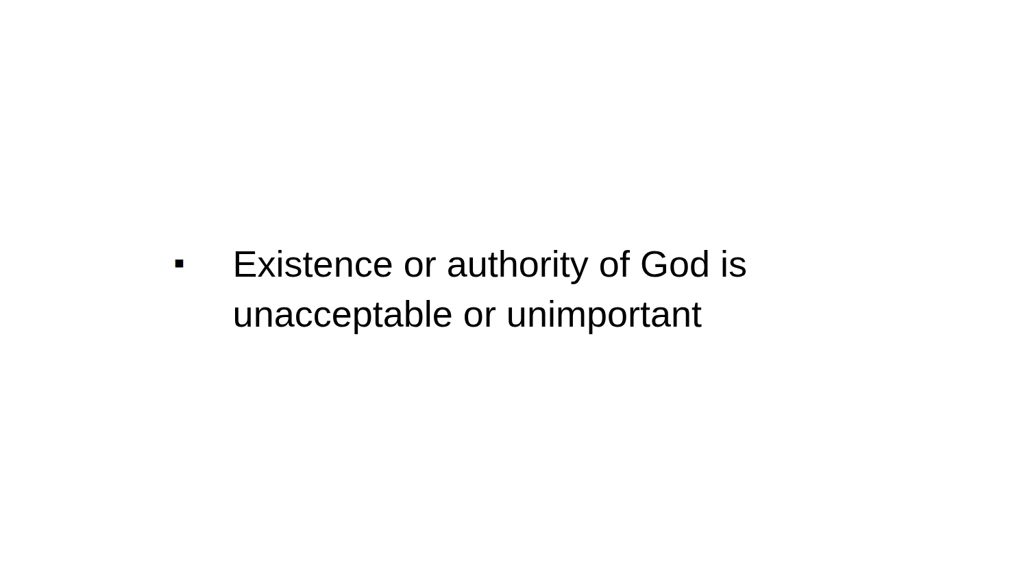Existence or authority of God is unacceptable or unimportant